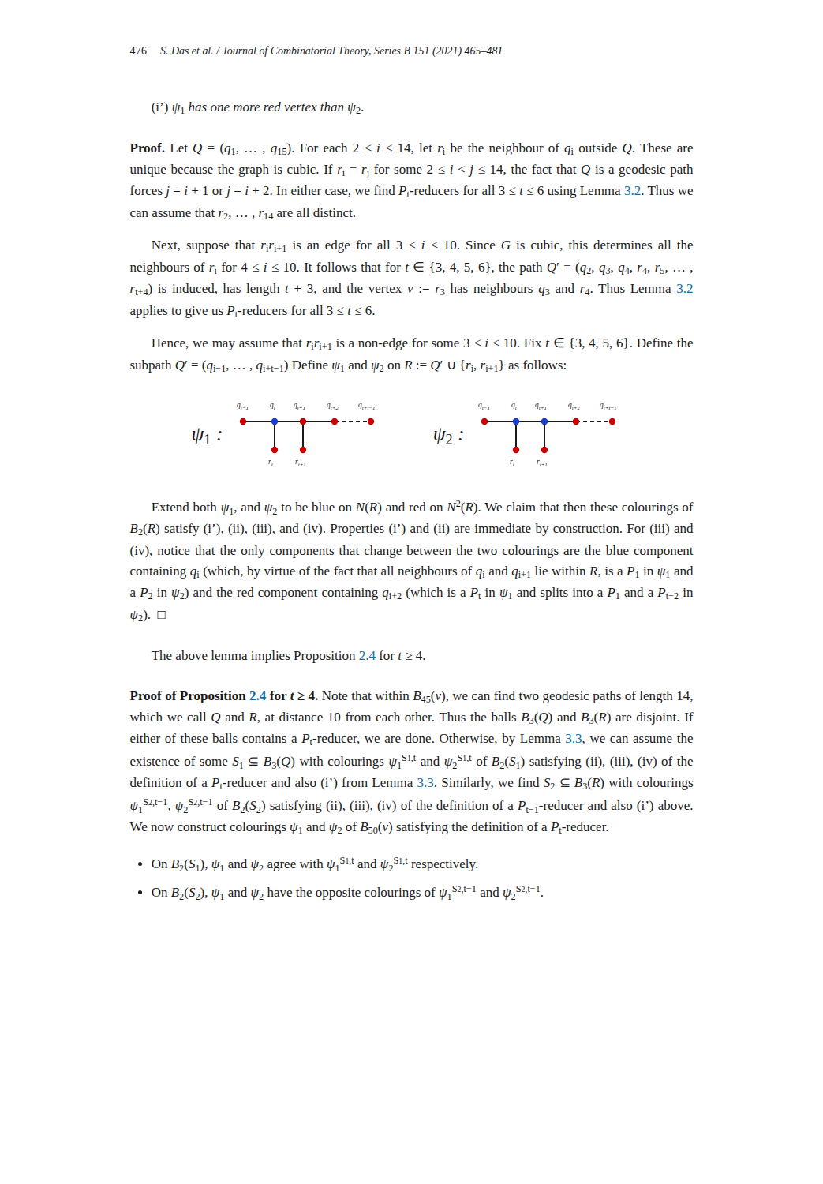476 S. Das et al. / Journal of Combinatorial Theory, Series B 151 (2021) 465–481
(i’) ψ 1 has one more red vertex than ψ 2.
Proof. Let Q = (q 1, … , q 15). For each 2 ≤ i ≤ 14, let ri be the neighbour of qi outside Q. These are unique because the graph is cubic. If ri = rj for some 2 ≤ i < j ≤ 14, the fact that Q is a geodesic path forces j = i + 1 or j = i + 2. In either case, we find Pt-reducers for all 3 ≤ t ≤ 6 using Lemma 3.2. Thus we can assume that r 2, … , r 14 are all distinct.
Next, suppose that riri+1 is an edge for all 3 ≤ i ≤ 10. Since G is cubic, this determines all the neighbours of ri for 4 ≤ i ≤ 10. It follows that for t ∈ {3, 4, 5, 6}, the path Q′ = (q 2, q 3, q 4, r 4, r 5, … , rt+4) is induced, has length t + 3, and the vertex v := r 3 has neighbours q 3 and r 4. Thus Lemma 3.2 applies to give us Pt-reducers for all 3 ≤ t ≤ 6.
Hence, we may assume that riri+1 is a non-edge for some 3 ≤ i ≤ 10. Fix t ∈ {3, 4, 5, 6}. Define the subpath Q′ = (qi−1, … , qi+t−1) Define ψ 1 and ψ 2 on R := Q′ ∪ {ri, ri+1} as follows:
ψ1 : qi−1 qi qi+1 qi+2 qi+t−1 ri ri+1
ψ2 : qi−1 qi qi+1 qi+2 qi+t−1 ri ri+1
Extend both ψ 1, and ψ 2 to be blue on N(R) and red on N 2(R). We claim that then these colourings of B 2(R) satisfy (i’), (ii), (iii), and (iv). Properties (i’) and (ii) are immediate by construction. For (iii) and (iv), notice that the only components that change between the two colourings are the blue component containing qi (which, by virtue of the fact that all neighbours of qi and qi+1 lie within R, is a P 1 in ψ 1 and a P 2 in ψ 2) and the red component containing qi+2 (which is a Pt in ψ 1 and splits into a P 1 and a Pt−2 in ψ 2). □
The above lemma implies Proposition 2.4 for t ≥ 4.
Proof of Proposition 2.4 for t ≥ 4. Note that within B 45(v), we can find two geodesic paths of length 14, which we call Q and R, at distance 10 from each other. Thus the balls B 3(Q) and B 3(R) are disjoint. If either of these balls contains a Pt-reducer, we are done. Otherwise, by Lemma 3.3, we can assume the existence of some S 1 ⊆ B 3(Q) with colourings ψ 1 S1,t and ψ 2 S1,t of B 2(S 1) satisfying (ii), (iii), (iv) of the definition of a Pt-reducer and also (i’) from Lemma 3.3. Similarly, we find S 2 ⊆ B 3(R) with colourings ψ 1 S2,t−1, ψ 2 S2,t−1 of B 2(S 2) satisfying (ii), (iii), (iv) of the definition of a Pt−1-reducer and also (i’) above. We now construct colourings ψ 1 and ψ 2 of B 50(v) satisfying the definition of a Pt-reducer.
On B 2(S 1), ψ 1 and ψ 2 agree with ψ 1 S1,t and ψ 2 S1,t respectively.
On B 2(S 2), ψ 1 and ψ 2 have the opposite colourings of ψ 1 S2,t−1 and ψ 2 S2,t−1.